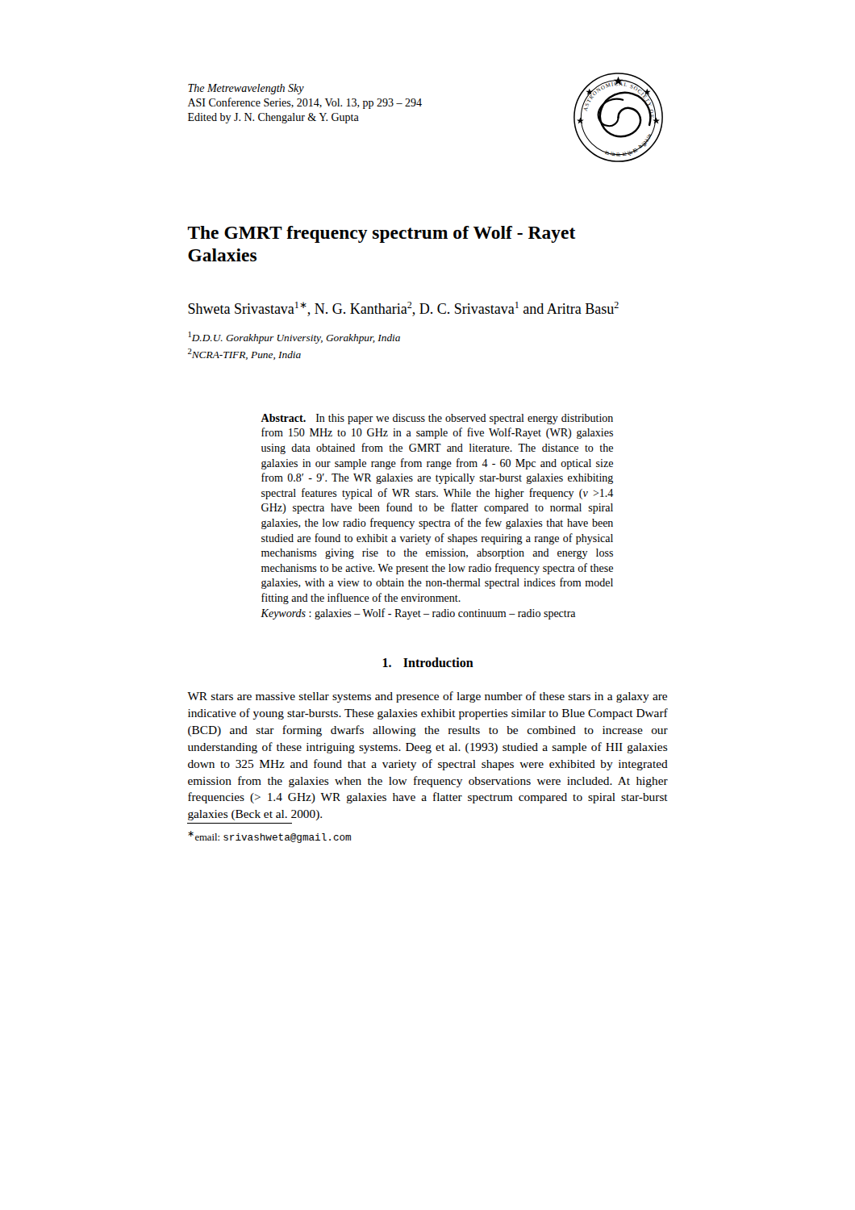The Metrewavelength Sky
ASI Conference Series, 2014, Vol. 13, pp 293 – 294
Edited by J. N. Chengalur & Y. Gupta
ASTRONOMICAL SOCIETY OF INDIA भारतीय खगोल समाज
The GMRT frequency spectrum of Wolf - Rayet
Galaxies
Shweta Srivastava1∗, N. G. Kantharia2, D. C. Srivastava1 and Aritra Basu2
1D.D.U. Gorakhpur University, Gorakhpur, India
2NCRA-TIFR, Pune, India
Abstract. In this paper we discuss the observed spectral energy distribution from 150 MHz to 10 GHz in a sample of five Wolf-Rayet (WR) galaxies using data obtained from the GMRT and literature. The distance to the galaxies in our sample range from range from 4 - 60 Mpc and optical size from 0.8′ - 9′. The WR galaxies are typically star-burst galaxies exhibiting spectral features typical of WR stars. While the higher frequency (ν >1.4 GHz) spectra have been found to be flatter compared to normal spiral galaxies, the low radio frequency spectra of the few galaxies that have been studied are found to exhibit a variety of shapes requiring a range of physical mechanisms giving rise to the emission, absorption and energy loss mechanisms to be active. We present the low radio frequency spectra of these galaxies, with a view to obtain the non-thermal spectral indices from model fitting and the influence of the environment.
Keywords : galaxies – Wolf - Rayet – radio continuum – radio spectra
1. Introduction
WR stars are massive stellar systems and presence of large number of these stars in a galaxy are indicative of young star-bursts. These galaxies exhibit properties similar to Blue Compact Dwarf (BCD) and star forming dwarfs allowing the results to be combined to increase our understanding of these intriguing systems. Deeg et al. (1993) studied a sample of HII galaxies down to 325 MHz and found that a variety of spectral shapes were exhibited by integrated emission from the galaxies when the low frequency observations were included. At higher frequencies (> 1.4 GHz) WR galaxies have a flatter spectrum compared to spiral star-burst galaxies (Beck et al. 2000).
∗email: srivashweta@gmail.com